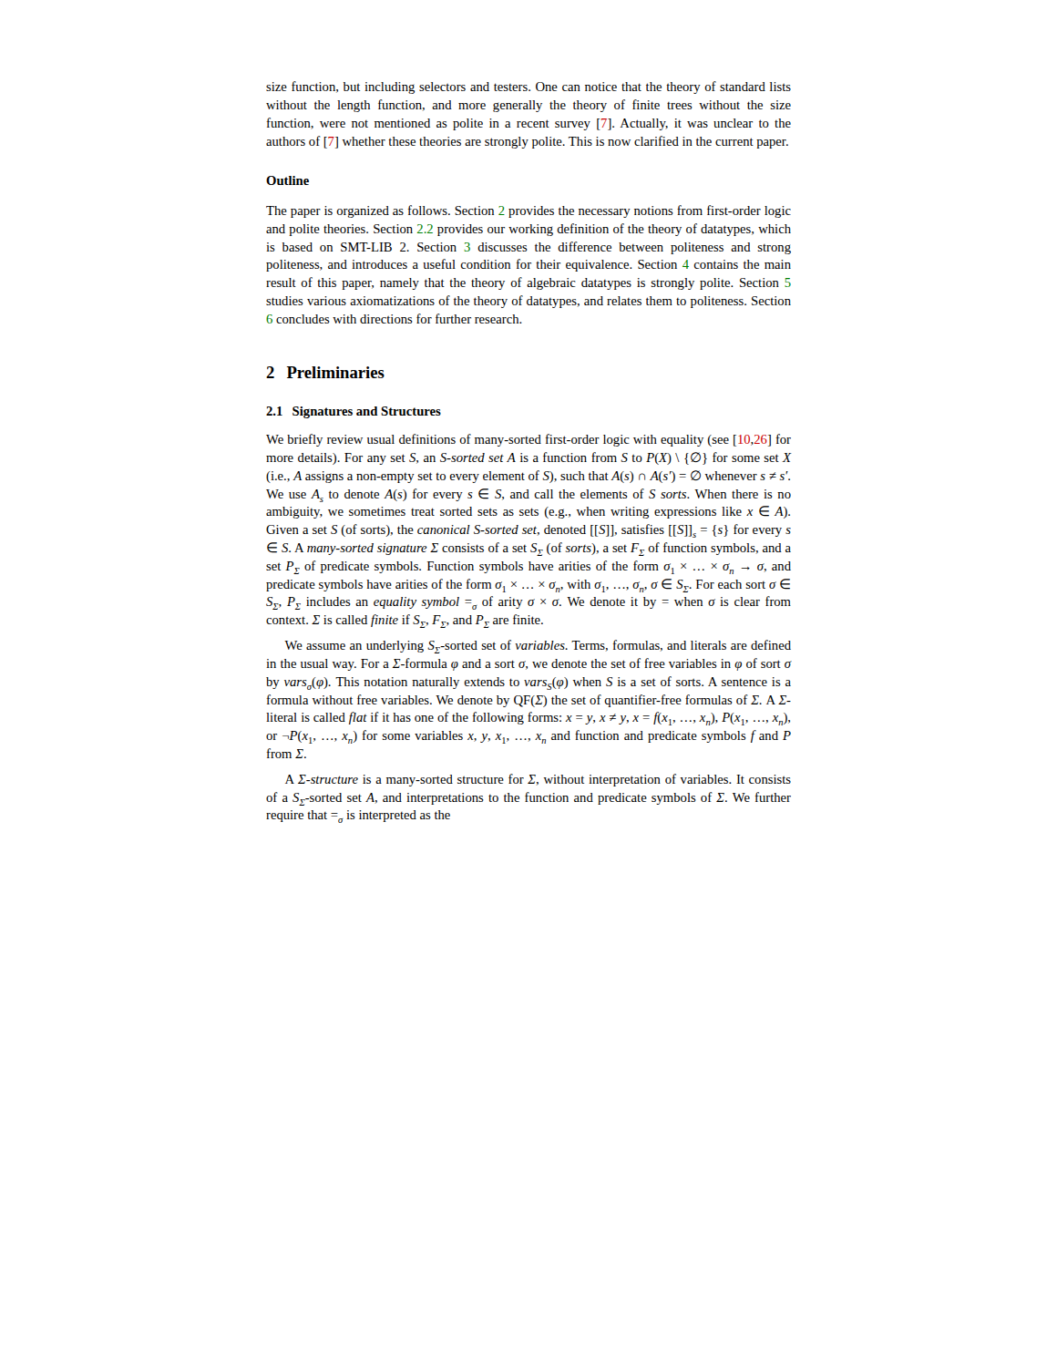size function, but including selectors and testers. One can notice that the theory of standard lists without the length function, and more generally the theory of finite trees without the size function, were not mentioned as polite in a recent survey [7]. Actually, it was unclear to the authors of [7] whether these theories are strongly polite. This is now clarified in the current paper.
Outline
The paper is organized as follows. Section 2 provides the necessary notions from first-order logic and polite theories. Section 2.2 provides our working definition of the theory of datatypes, which is based on SMT-LIB 2. Section 3 discusses the difference between politeness and strong politeness, and introduces a useful condition for their equivalence. Section 4 contains the main result of this paper, namely that the theory of algebraic datatypes is strongly polite. Section 5 studies various axiomatizations of the theory of datatypes, and relates them to politeness. Section 6 concludes with directions for further research.
2 Preliminaries
2.1 Signatures and Structures
We briefly review usual definitions of many-sorted first-order logic with equality (see [10,26] for more details). For any set S, an S-sorted set A is a function from S to P(X) \ {∅} for some set X (i.e., A assigns a non-empty set to every element of S), such that A(s) ∩ A(s′) = ∅ whenever s ≠ s′. We use As to denote A(s) for every s ∈ S, and call the elements of S sorts. When there is no ambiguity, we sometimes treat sorted sets as sets (e.g., when writing expressions like x ∈ A). Given a set S (of sorts), the canonical S-sorted set, denoted [[S]], satisfies [[S]]s = {s} for every s ∈ S. A many-sorted signature Σ consists of a set SΣ (of sorts), a set FΣ of function symbols, and a set PΣ of predicate symbols. Function symbols have arities of the form σ1 × … × σn → σ, and predicate symbols have arities of the form σ1 × … × σn, with σ1, …, σn, σ ∈ SΣ. For each sort σ ∈ SΣ, PΣ includes an equality symbol =σ of arity σ × σ. We denote it by = when σ is clear from context. Σ is called finite if SΣ, FΣ, and PΣ are finite.
We assume an underlying SΣ-sorted set of variables. Terms, formulas, and literals are defined in the usual way. For a Σ-formula φ and a sort σ, we denote the set of free variables in φ of sort σ by varsσ(φ). This notation naturally extends to varsS(φ) when S is a set of sorts. A sentence is a formula without free variables. We denote by QF(Σ) the set of quantifier-free formulas of Σ. A Σ-literal is called flat if it has one of the following forms: x = y, x ≠ y, x = f(x1, …, xn), P(x1, …, xn), or ¬P(x1, …, xn) for some variables x, y, x1, …, xn and function and predicate symbols f and P from Σ.
A Σ-structure is a many-sorted structure for Σ, without interpretation of variables. It consists of a SΣ-sorted set A, and interpretations to the function and predicate symbols of Σ. We further require that =σ is interpreted as the